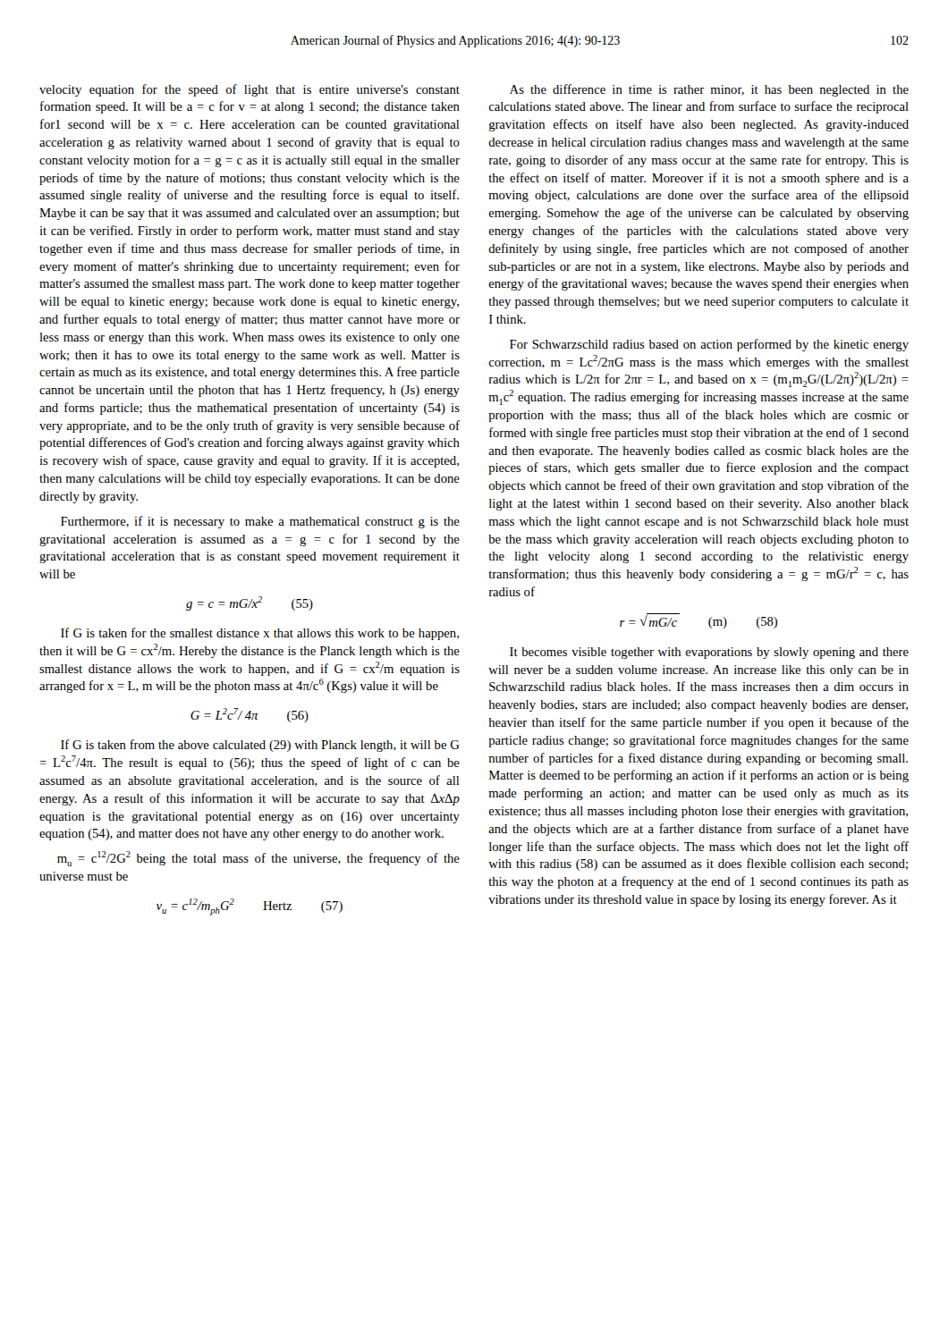American Journal of Physics and Applications 2016; 4(4): 90-123
102
velocity equation for the speed of light that is entire universe's constant formation speed. It will be a = c for v = at along 1 second; the distance taken for1 second will be x = c. Here acceleration can be counted gravitational acceleration g as relativity warned about 1 second of gravity that is equal to constant velocity motion for a = g = c as it is actually still equal in the smaller periods of time by the nature of motions; thus constant velocity which is the assumed single reality of universe and the resulting force is equal to itself. Maybe it can be say that it was assumed and calculated over an assumption; but it can be verified. Firstly in order to perform work, matter must stand and stay together even if time and thus mass decrease for smaller periods of time, in every moment of matter's shrinking due to uncertainty requirement; even for matter's assumed the smallest mass part. The work done to keep matter together will be equal to kinetic energy; because work done is equal to kinetic energy, and further equals to total energy of matter; thus matter cannot have more or less mass or energy than this work. When mass owes its existence to only one work; then it has to owe its total energy to the same work as well. Matter is certain as much as its existence, and total energy determines this. A free particle cannot be uncertain until the photon that has 1 Hertz frequency, h (Js) energy and forms particle; thus the mathematical presentation of uncertainty (54) is very appropriate, and to be the only truth of gravity is very sensible because of potential differences of God's creation and forcing always against gravity which is recovery wish of space, cause gravity and equal to gravity. If it is accepted, then many calculations will be child toy especially evaporations. It can be done directly by gravity.
Furthermore, if it is necessary to make a mathematical construct g is the gravitational acceleration is assumed as a = g = c for 1 second by the gravitational acceleration that is as constant speed movement requirement it will be
g = c = mG/x2 (55)
If G is taken for the smallest distance x that allows this work to be happen, then it will be G = cx2/m. Hereby the distance is the Planck length which is the smallest distance allows the work to happen, and if G = cx2/m equation is arranged for x = L, m will be the photon mass at 4π/c6 (Kgs) value it will be
G = L2c7/ 4π (56)
If G is taken from the above calculated (29) with Planck length, it will be G = L2c7/4π. The result is equal to (56); thus the speed of light of c can be assumed as an absolute gravitational acceleration, and is the source of all energy. As a result of this information it will be accurate to say that ΔxΔp equation is the gravitational potential energy as on (16) over uncertainty equation (54), and matter does not have any other energy to do another work.
mu = c12/2G2 being the total mass of the universe, the frequency of the universe must be
vu = c12/mphG2 Hertz (57)
As the difference in time is rather minor, it has been neglected in the calculations stated above. The linear and from surface to surface the reciprocal gravitation effects on itself have also been neglected. As gravity-induced decrease in helical circulation radius changes mass and wavelength at the same rate, going to disorder of any mass occur at the same rate for entropy. This is the effect on itself of matter. Moreover if it is not a smooth sphere and is a moving object, calculations are done over the surface area of the ellipsoid emerging. Somehow the age of the universe can be calculated by observing energy changes of the particles with the calculations stated above very definitely by using single, free particles which are not composed of another sub-particles or are not in a system, like electrons. Maybe also by periods and energy of the gravitational waves; because the waves spend their energies when they passed through themselves; but we need superior computers to calculate it I think.
For Schwarzschild radius based on action performed by the kinetic energy correction, m = Lc2/2πG mass is the mass which emerges with the smallest radius which is L/2π for 2πr = L, and based on x = (m1m2G/(L/2π)2)(L/2π) = m1c2 equation. The radius emerging for increasing masses increase at the same proportion with the mass; thus all of the black holes which are cosmic or formed with single free particles must stop their vibration at the end of 1 second and then evaporate. The heavenly bodies called as cosmic black holes are the pieces of stars, which gets smaller due to fierce explosion and the compact objects which cannot be freed of their own gravitation and stop vibration of the light at the latest within 1 second based on their severity. Also another black mass which the light cannot escape and is not Schwarzschild black hole must be the mass which gravity acceleration will reach objects excluding photon to the light velocity along 1 second according to the relativistic energy transformation; thus this heavenly body considering a = g = mG/r2 = c, has radius of
r = mG/c (m) (58)
It becomes visible together with evaporations by slowly opening and there will never be a sudden volume increase. An increase like this only can be in Schwarzschild radius black holes. If the mass increases then a dim occurs in heavenly bodies, stars are included; also compact heavenly bodies are denser, heavier than itself for the same particle number if you open it because of the particle radius change; so gravitational force magnitudes changes for the same number of particles for a fixed distance during expanding or becoming small. Matter is deemed to be performing an action if it performs an action or is being made performing an action; and matter can be used only as much as its existence; thus all masses including photon lose their energies with gravitation, and the objects which are at a farther distance from surface of a planet have longer life than the surface objects. The mass which does not let the light off with this radius (58) can be assumed as it does flexible collision each second; this way the photon at a frequency at the end of 1 second continues its path as vibrations under its threshold value in space by losing its energy forever. As it